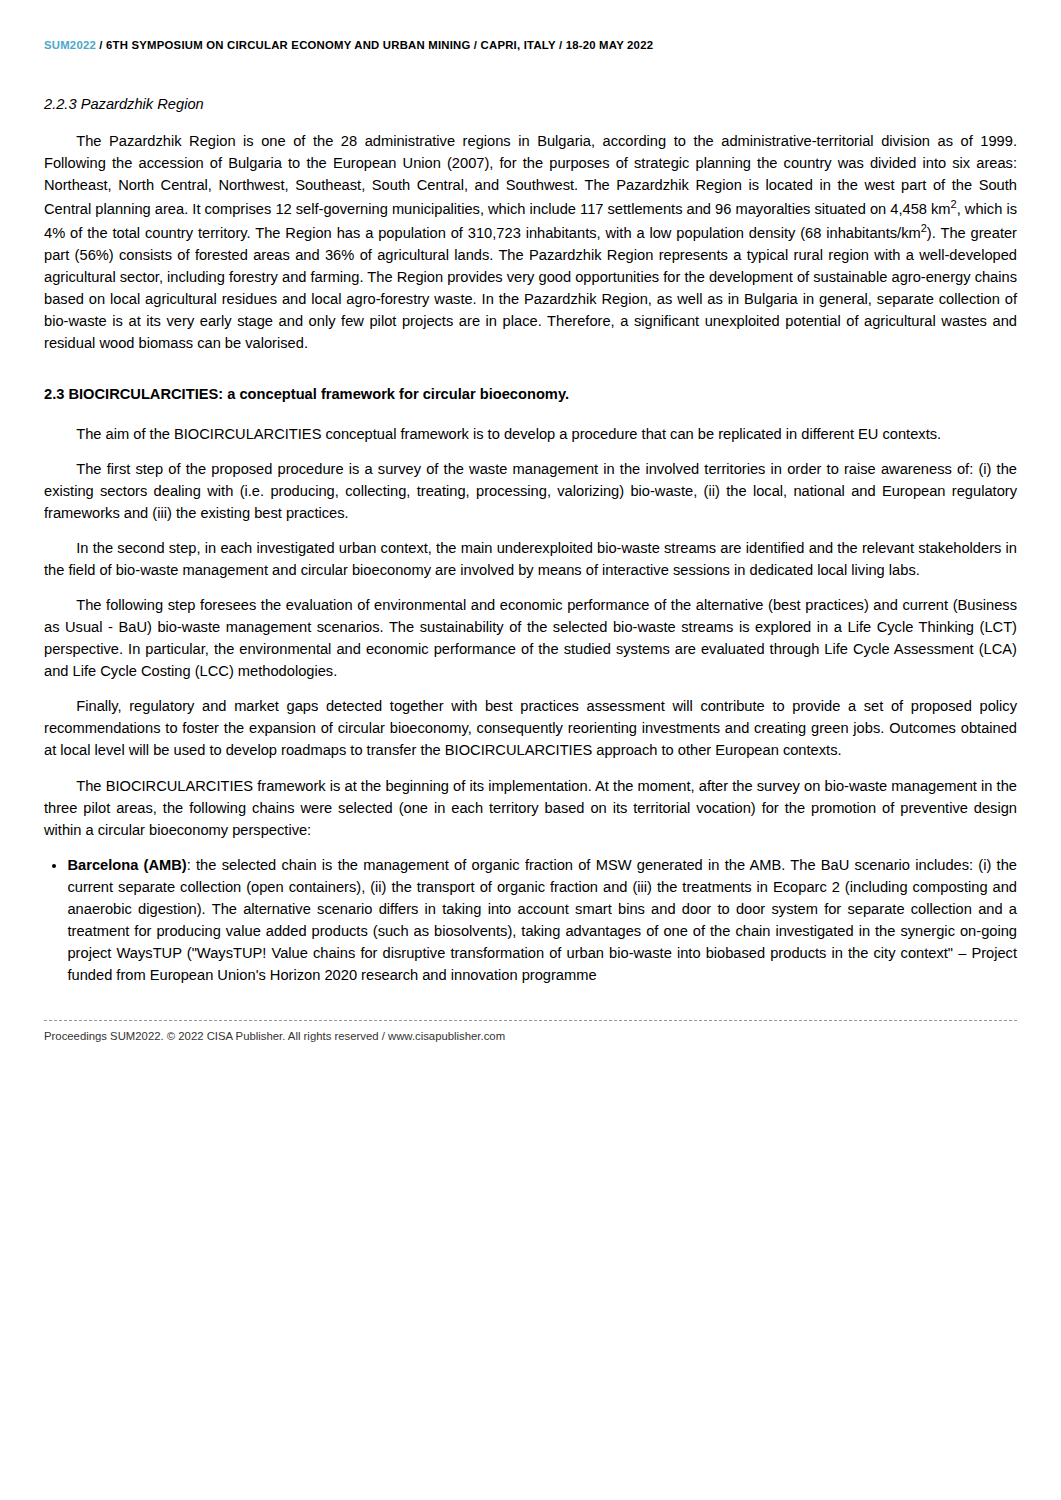SUM2022 / 6TH SYMPOSIUM ON CIRCULAR ECONOMY AND URBAN MINING / CAPRI, ITALY / 18-20 MAY 2022
2.2.3 Pazardzhik Region
The Pazardzhik Region is one of the 28 administrative regions in Bulgaria, according to the administrative-territorial division as of 1999. Following the accession of Bulgaria to the European Union (2007), for the purposes of strategic planning the country was divided into six areas: Northeast, North Central, Northwest, Southeast, South Central, and Southwest. The Pazardzhik Region is located in the west part of the South Central planning area. It comprises 12 self-governing municipalities, which include 117 settlements and 96 mayoralties situated on 4,458 km2, which is 4% of the total country territory. The Region has a population of 310,723 inhabitants, with a low population density (68 inhabitants/km2). The greater part (56%) consists of forested areas and 36% of agricultural lands. The Pazardzhik Region represents a typical rural region with a well-developed agricultural sector, including forestry and farming. The Region provides very good opportunities for the development of sustainable agro-energy chains based on local agricultural residues and local agro-forestry waste. In the Pazardzhik Region, as well as in Bulgaria in general, separate collection of bio-waste is at its very early stage and only few pilot projects are in place. Therefore, a significant unexploited potential of agricultural wastes and residual wood biomass can be valorised.
2.3 BIOCIRCULARCITIES: a conceptual framework for circular bioeconomy.
The aim of the BIOCIRCULARCITIES conceptual framework is to develop a procedure that can be replicated in different EU contexts.
The first step of the proposed procedure is a survey of the waste management in the involved territories in order to raise awareness of: (i) the existing sectors dealing with (i.e. producing, collecting, treating, processing, valorizing) bio-waste, (ii) the local, national and European regulatory frameworks and (iii) the existing best practices.
In the second step, in each investigated urban context, the main underexploited bio-waste streams are identified and the relevant stakeholders in the field of bio-waste management and circular bioeconomy are involved by means of interactive sessions in dedicated local living labs.
The following step foresees the evaluation of environmental and economic performance of the alternative (best practices) and current (Business as Usual - BaU) bio-waste management scenarios. The sustainability of the selected bio-waste streams is explored in a Life Cycle Thinking (LCT) perspective. In particular, the environmental and economic performance of the studied systems are evaluated through Life Cycle Assessment (LCA) and Life Cycle Costing (LCC) methodologies.
Finally, regulatory and market gaps detected together with best practices assessment will contribute to provide a set of proposed policy recommendations to foster the expansion of circular bioeconomy, consequently reorienting investments and creating green jobs. Outcomes obtained at local level will be used to develop roadmaps to transfer the BIOCIRCULARCITIES approach to other European contexts.
The BIOCIRCULARCITIES framework is at the beginning of its implementation. At the moment, after the survey on bio-waste management in the three pilot areas, the following chains were selected (one in each territory based on its territorial vocation) for the promotion of preventive design within a circular bioeconomy perspective:
Barcelona (AMB): the selected chain is the management of organic fraction of MSW generated in the AMB. The BaU scenario includes: (i) the current separate collection (open containers), (ii) the transport of organic fraction and (iii) the treatments in Ecoparc 2 (including composting and anaerobic digestion). The alternative scenario differs in taking into account smart bins and door to door system for separate collection and a treatment for producing value added products (such as biosolvents), taking advantages of one of the chain investigated in the synergic on-going project WaysTUP ("WaysTUP! Value chains for disruptive transformation of urban bio-waste into biobased products in the city context" – Project funded from European Union's Horizon 2020 research and innovation programme
Proceedings SUM2022. © 2022 CISA Publisher. All rights reserved / www.cisapublisher.com